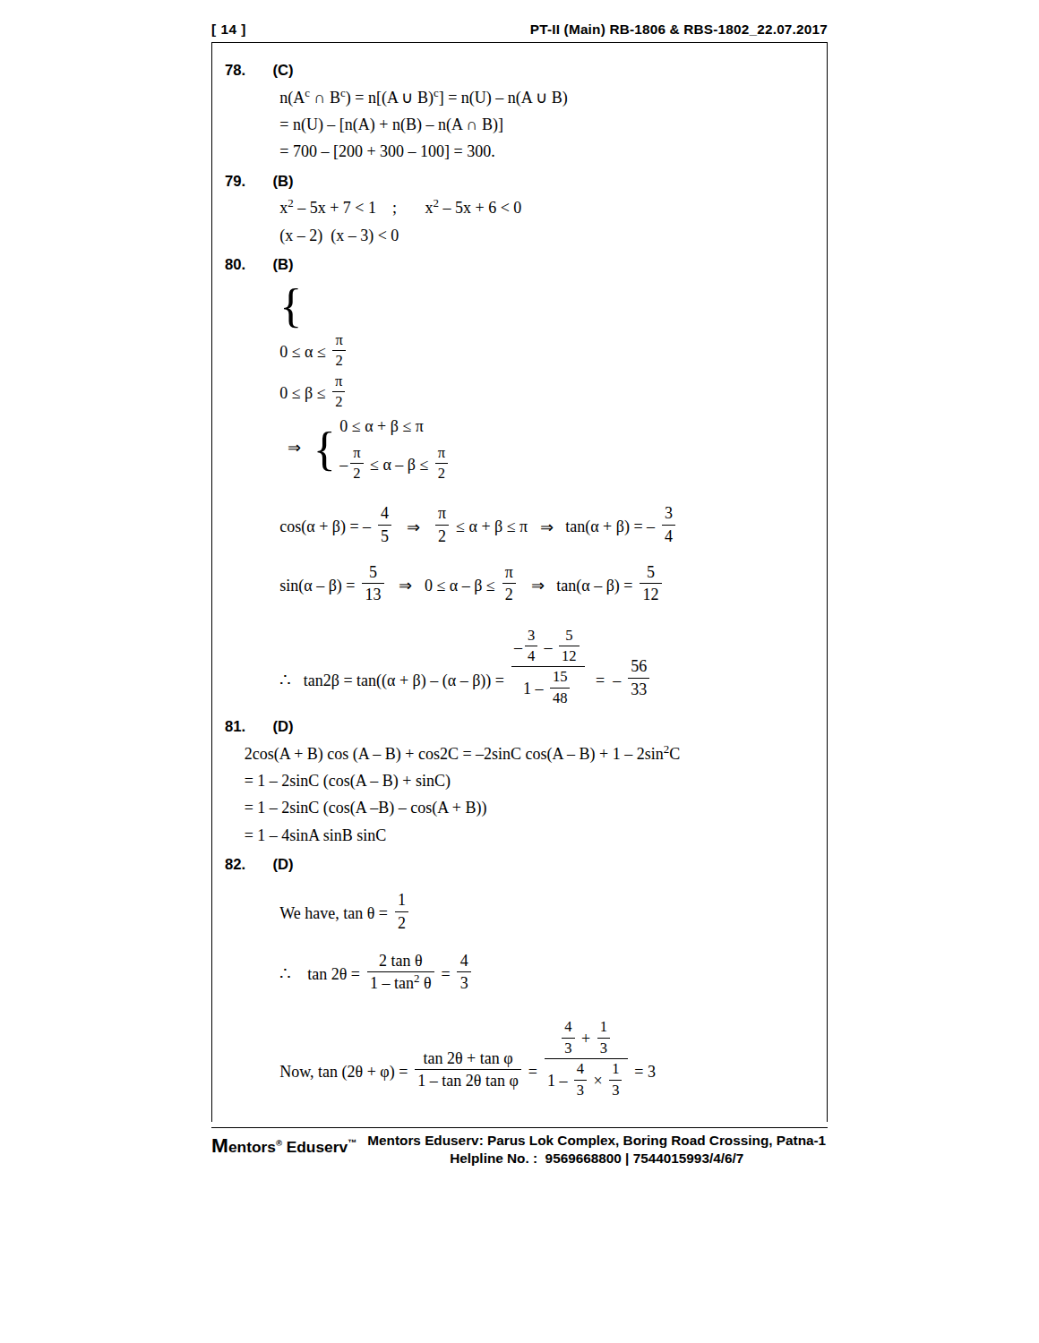[ 14 ]
PT-II (Main) RB-1806 & RBS-1802_22.07.2017
78.(C)
n(Ac ∩ Bc) = n[(A ∪ B)c] = n(U) – n(A ∪ B)
= n(U) – [n(A) + n(B) – n(A ∩ B)]
= 700 – [200 + 300 – 100] = 300.
79.(B)
x2 – 5x + 7 < 1 ; x2 – 5x + 6 < 0
(x – 2) (x – 3) < 0
80.(B)
{
0 ≤ α ≤ π 2
0 ≤ β ≤ π 2
⇒ {
0 ≤ α + β ≤ π
–π 2 ≤ α – β ≤ π 2
cos(α + β) = – 45 ⇒ π 2 ≤ α + β ≤ π ⇒ tan(α + β) = – 34
sin(α – β) = 513 ⇒ 0 ≤ α – β ≤ π 2 ⇒ tan(α – β) = 512
∴ tan2β = tan((α + β) – (α – β)) = –34 – 512 1 – 1548 = – 5633
81.(D)
2cos(A + B) cos (A – B) + cos2C = –2sinC cos(A – B) + 1 – 2sin2C
= 1 – 2sinC (cos(A – B) + sinC)
= 1 – 2sinC (cos(A –B) – cos(A + B))
= 1 – 4sinA sinB sinC
82.(D)
We have, tan θ = 12
∴ tan 2θ = 2 tan θ 1 – tan2 θ = 43
Now, tan (2θ + φ) = tan 2θ + tan φ 1 – tan 2θ tan φ = 43 + 13 1 – 43 × 13 = 3
Mentors® Eduserv™
Mentors Eduserv: Parus Lok Complex, Boring Road Crossing, Patna-1
Helpline No. : 9569668800 | 7544015993/4/6/7